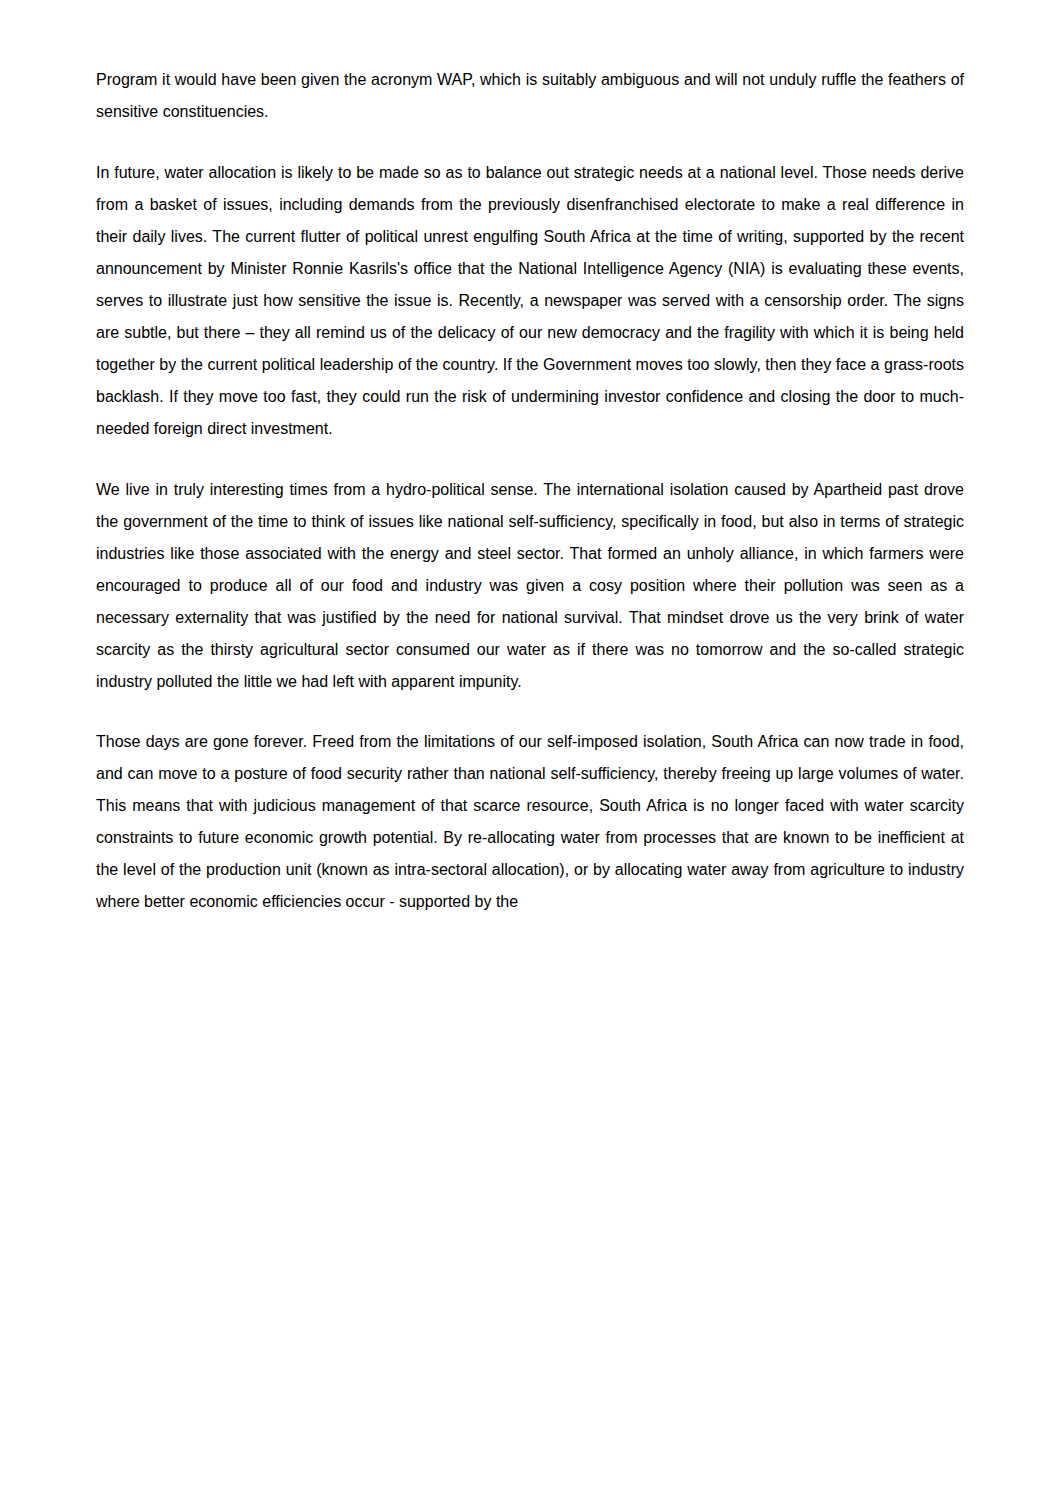Program it would have been given the acronym WAP, which is suitably ambiguous and will not unduly ruffle the feathers of sensitive constituencies.
In future, water allocation is likely to be made so as to balance out strategic needs at a national level. Those needs derive from a basket of issues, including demands from the previously disenfranchised electorate to make a real difference in their daily lives. The current flutter of political unrest engulfing South Africa at the time of writing, supported by the recent announcement by Minister Ronnie Kasrils's office that the National Intelligence Agency (NIA) is evaluating these events, serves to illustrate just how sensitive the issue is. Recently, a newspaper was served with a censorship order. The signs are subtle, but there – they all remind us of the delicacy of our new democracy and the fragility with which it is being held together by the current political leadership of the country. If the Government moves too slowly, then they face a grass-roots backlash. If they move too fast, they could run the risk of undermining investor confidence and closing the door to much-needed foreign direct investment.
We live in truly interesting times from a hydro-political sense. The international isolation caused by Apartheid past drove the government of the time to think of issues like national self-sufficiency, specifically in food, but also in terms of strategic industries like those associated with the energy and steel sector. That formed an unholy alliance, in which farmers were encouraged to produce all of our food and industry was given a cosy position where their pollution was seen as a necessary externality that was justified by the need for national survival. That mindset drove us the very brink of water scarcity as the thirsty agricultural sector consumed our water as if there was no tomorrow and the so-called strategic industry polluted the little we had left with apparent impunity.
Those days are gone forever. Freed from the limitations of our self-imposed isolation, South Africa can now trade in food, and can move to a posture of food security rather than national self-sufficiency, thereby freeing up large volumes of water. This means that with judicious management of that scarce resource, South Africa is no longer faced with water scarcity constraints to future economic growth potential. By re-allocating water from processes that are known to be inefficient at the level of the production unit (known as intra-sectoral allocation), or by allocating water away from agriculture to industry where better economic efficiencies occur - supported by the